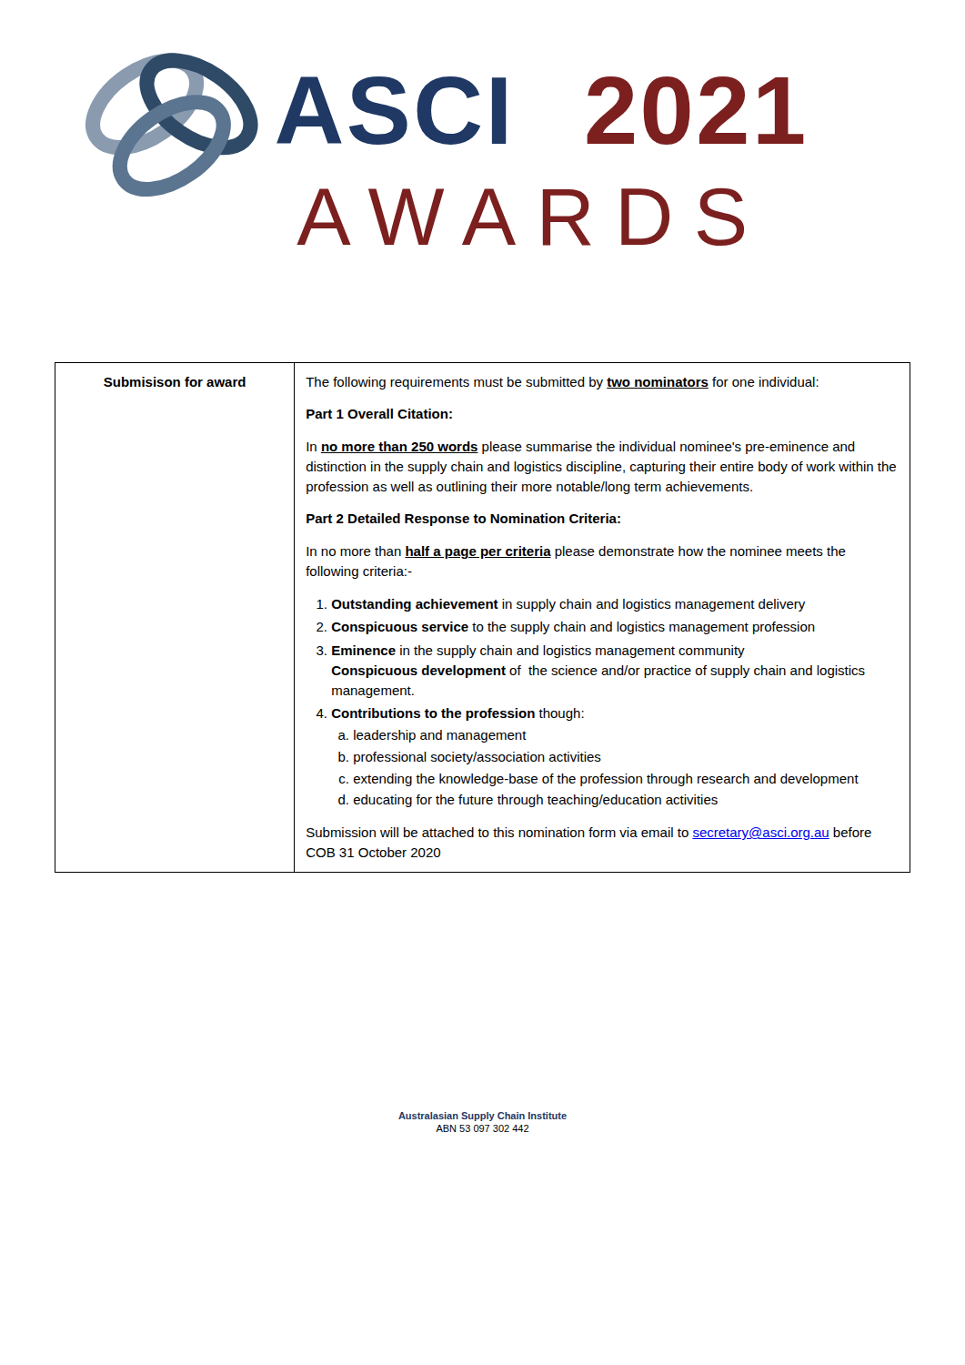ASCI 2021 AWARDS
| Submisison for award | The following requirements must be submitted by two nominators for one individual: Part 1 Overall Citation: In no more than 250 words please summarise the individual nominee's pre-eminence and distinction in the supply chain and logistics discipline, capturing their entire body of work within the profession as well as outlining their more notable/long term achievements. Part 2 Detailed Response to Nomination Criteria: In no more than half a page per criteria please demonstrate how the nominee meets the following criteria:- Outstanding achievement in supply chain and logistics management delivery Conspicuous service to the supply chain and logistics management profession Eminence in the supply chain and logistics management community Conspicuous development of the science and/or practice of supply chain and logistics management. Contributions to the profession though: leadership and management professional society/association activities extending the knowledge-base of the profession through research and development educating for the future through teaching/education activities Submission will be attached to this nomination form via email to secretary@asci.org.au before COB 31 October 2020 |
Australasian Supply Chain Institute
ABN 53 097 302 442